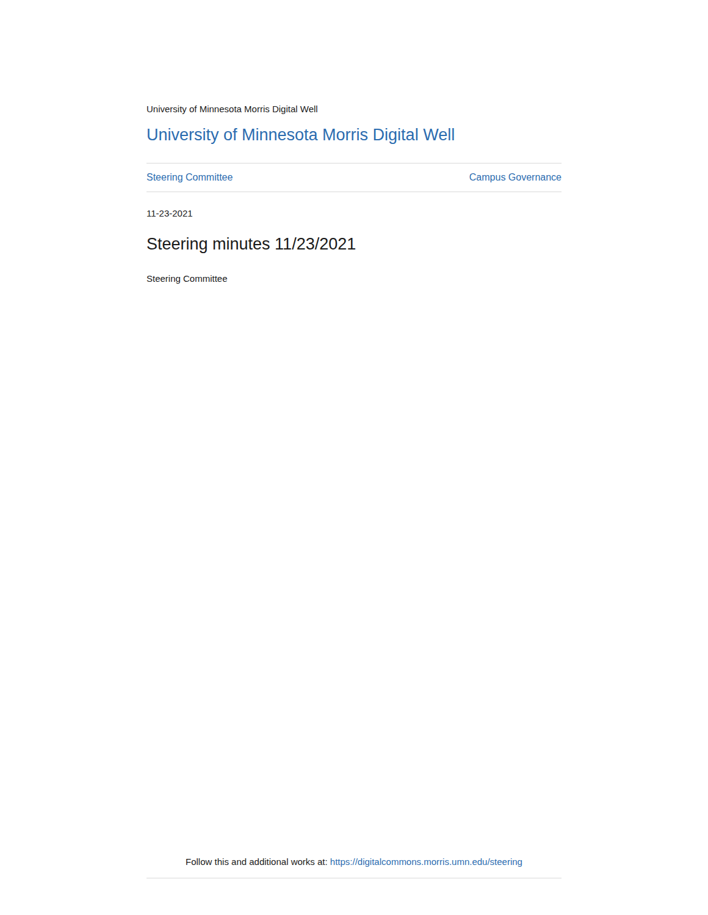University of Minnesota Morris Digital Well
University of Minnesota Morris Digital Well
Steering Committee Campus Governance
11-23-2021
Steering minutes 11/23/2021
Steering Committee
Follow this and additional works at: https://digitalcommons.morris.umn.edu/steering